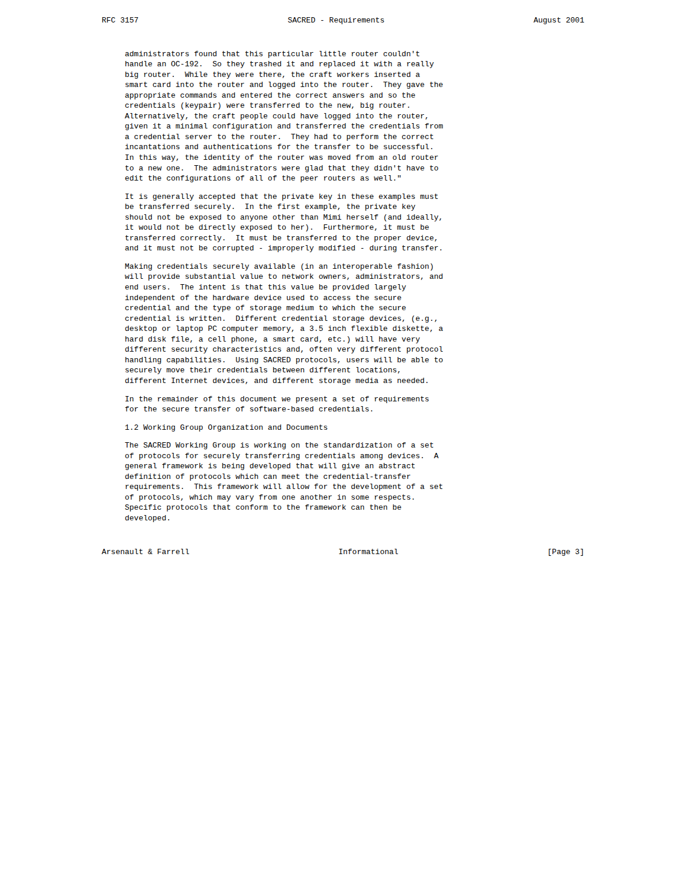RFC 3157 SACRED - Requirements August 2001
administrators found that this particular little router couldn't handle an OC-192. So they trashed it and replaced it with a really big router. While they were there, the craft workers inserted a smart card into the router and logged into the router. They gave the appropriate commands and entered the correct answers and so the credentials (keypair) were transferred to the new, big router. Alternatively, the craft people could have logged into the router, given it a minimal configuration and transferred the credentials from a credential server to the router. They had to perform the correct incantations and authentications for the transfer to be successful. In this way, the identity of the router was moved from an old router to a new one. The administrators were glad that they didn't have to edit the configurations of all of the peer routers as well."
It is generally accepted that the private key in these examples must be transferred securely. In the first example, the private key should not be exposed to anyone other than Mimi herself (and ideally, it would not be directly exposed to her). Furthermore, it must be transferred correctly. It must be transferred to the proper device, and it must not be corrupted - improperly modified - during transfer.
Making credentials securely available (in an interoperable fashion) will provide substantial value to network owners, administrators, and end users. The intent is that this value be provided largely independent of the hardware device used to access the secure credential and the type of storage medium to which the secure credential is written. Different credential storage devices, (e.g., desktop or laptop PC computer memory, a 3.5 inch flexible diskette, a hard disk file, a cell phone, a smart card, etc.) will have very different security characteristics and, often very different protocol handling capabilities. Using SACRED protocols, users will be able to securely move their credentials between different locations, different Internet devices, and different storage media as needed.
In the remainder of this document we present a set of requirements for the secure transfer of software-based credentials.
1.2 Working Group Organization and Documents
The SACRED Working Group is working on the standardization of a set of protocols for securely transferring credentials among devices. A general framework is being developed that will give an abstract definition of protocols which can meet the credential-transfer requirements. This framework will allow for the development of a set of protocols, which may vary from one another in some respects. Specific protocols that conform to the framework can then be developed.
Arsenault & Farrell Informational [Page 3]